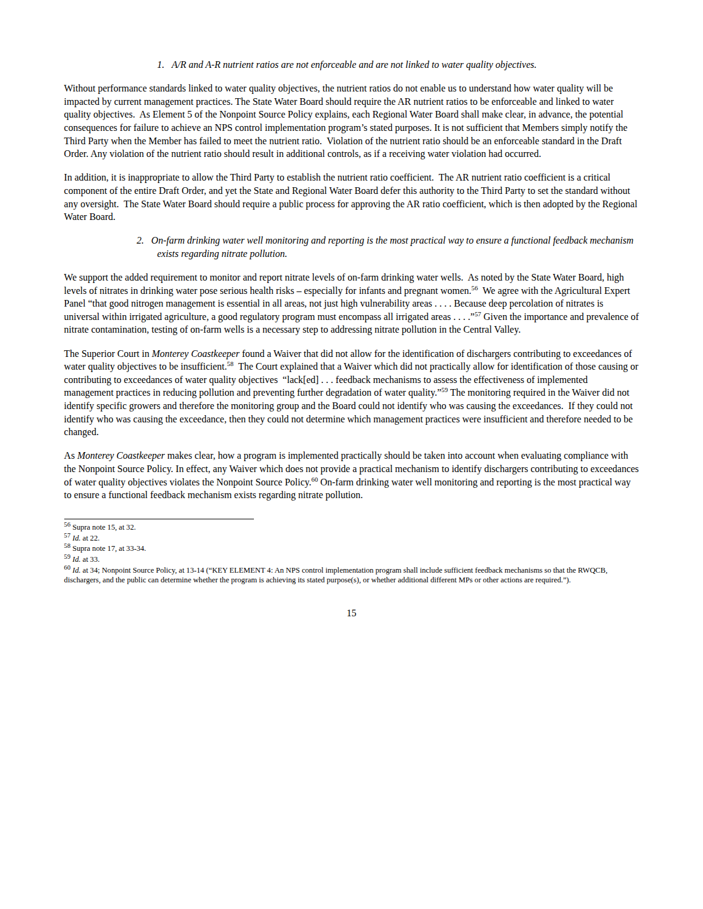1. A/R and A-R nutrient ratios are not enforceable and are not linked to water quality objectives.
Without performance standards linked to water quality objectives, the nutrient ratios do not enable us to understand how water quality will be impacted by current management practices. The State Water Board should require the AR nutrient ratios to be enforceable and linked to water quality objectives. As Element 5 of the Nonpoint Source Policy explains, each Regional Water Board shall make clear, in advance, the potential consequences for failure to achieve an NPS control implementation program’s stated purposes. It is not sufficient that Members simply notify the Third Party when the Member has failed to meet the nutrient ratio. Violation of the nutrient ratio should be an enforceable standard in the Draft Order. Any violation of the nutrient ratio should result in additional controls, as if a receiving water violation had occurred.
In addition, it is inappropriate to allow the Third Party to establish the nutrient ratio coefficient. The AR nutrient ratio coefficient is a critical component of the entire Draft Order, and yet the State and Regional Water Board defer this authority to the Third Party to set the standard without any oversight. The State Water Board should require a public process for approving the AR ratio coefficient, which is then adopted by the Regional Water Board.
2. On-farm drinking water well monitoring and reporting is the most practical way to ensure a functional feedback mechanism exists regarding nitrate pollution.
We support the added requirement to monitor and report nitrate levels of on-farm drinking water wells. As noted by the State Water Board, high levels of nitrates in drinking water pose serious health risks – especially for infants and pregnant women.56 We agree with the Agricultural Expert Panel “that good nitrogen management is essential in all areas, not just high vulnerability areas . . . . Because deep percolation of nitrates is universal within irrigated agriculture, a good regulatory program must encompass all irrigated areas . . . .”57 Given the importance and prevalence of nitrate contamination, testing of on-farm wells is a necessary step to addressing nitrate pollution in the Central Valley.
The Superior Court in Monterey Coastkeeper found a Waiver that did not allow for the identification of dischargers contributing to exceedances of water quality objectives to be insufficient.58 The Court explained that a Waiver which did not practically allow for identification of those causing or contributing to exceedances of water quality objectives “lack[ed] . . . feedback mechanisms to assess the effectiveness of implemented management practices in reducing pollution and preventing further degradation of water quality.”59 The monitoring required in the Waiver did not identify specific growers and therefore the monitoring group and the Board could not identify who was causing the exceedances. If they could not identify who was causing the exceedance, then they could not determine which management practices were insufficient and therefore needed to be changed.
As Monterey Coastkeeper makes clear, how a program is implemented practically should be taken into account when evaluating compliance with the Nonpoint Source Policy. In effect, any Waiver which does not provide a practical mechanism to identify dischargers contributing to exceedances of water quality objectives violates the Nonpoint Source Policy.60 On-farm drinking water well monitoring and reporting is the most practical way to ensure a functional feedback mechanism exists regarding nitrate pollution.
56 Supra note 15, at 32.
57 Id. at 22.
58 Supra note 17, at 33-34.
59 Id. at 33.
60 Id. at 34; Nonpoint Source Policy, at 13-14 (“KEY ELEMENT 4: An NPS control implementation program shall include sufficient feedback mechanisms so that the RWQCB, dischargers, and the public can determine whether the program is achieving its stated purpose(s), or whether additional different MPs or other actions are required.”).
15